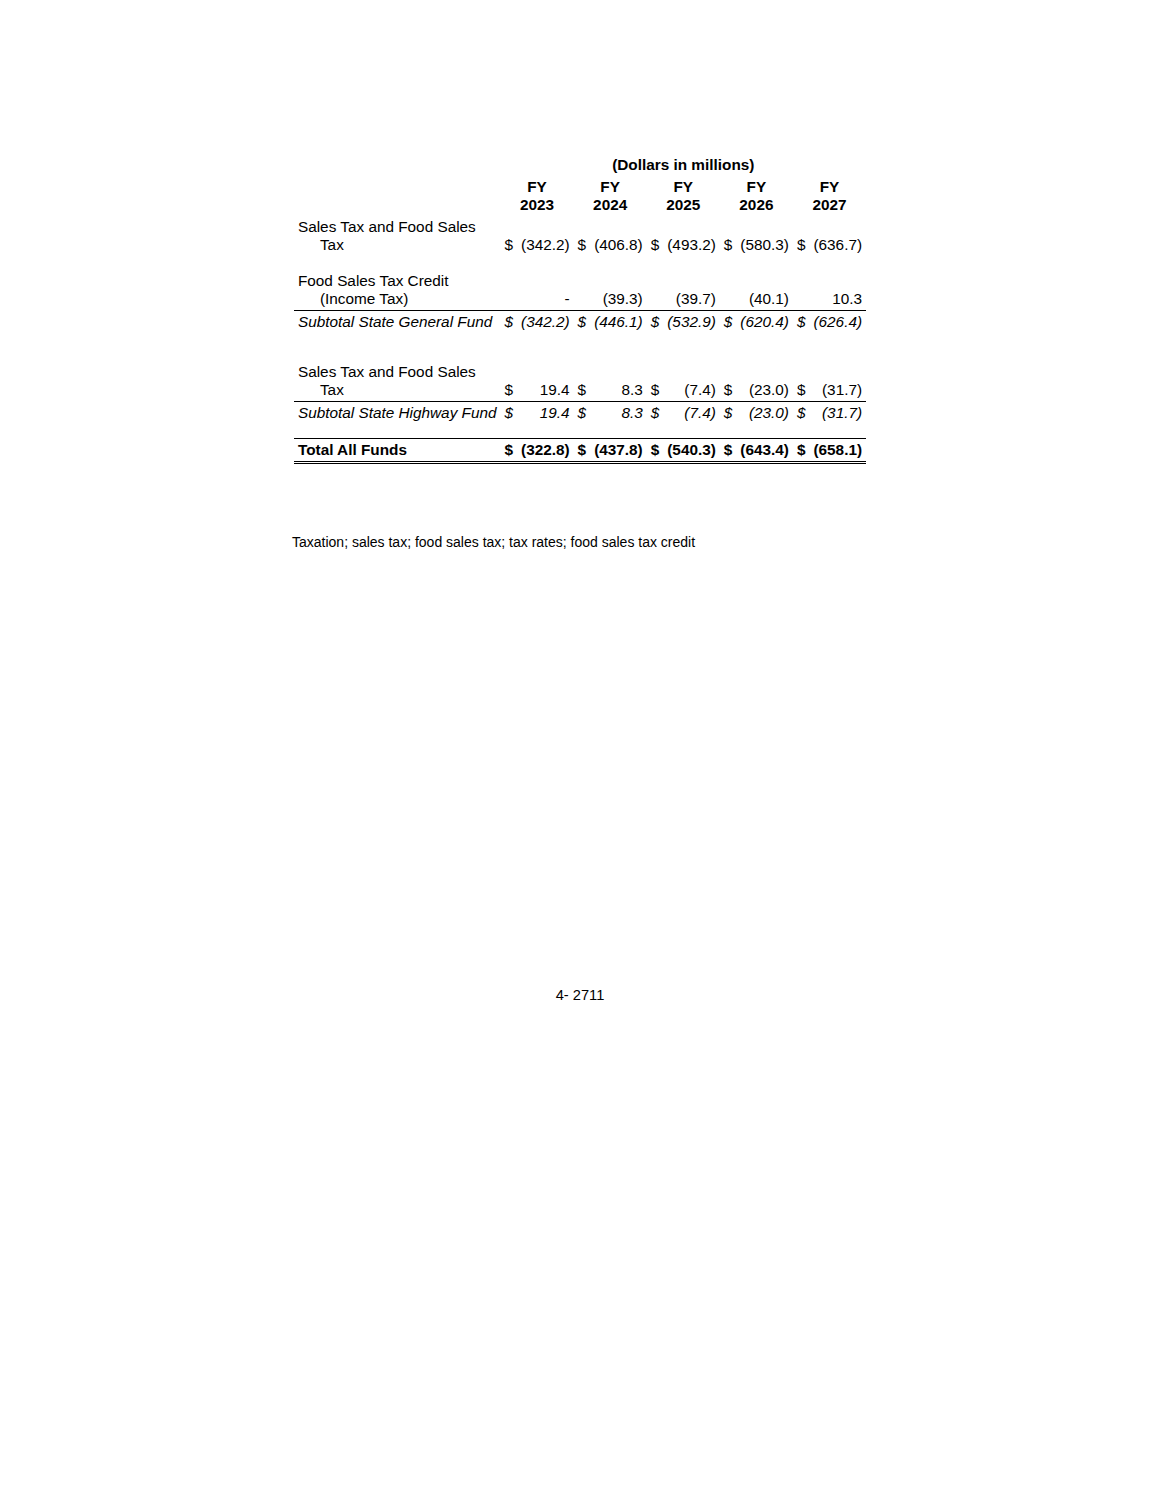| | (Dollars in millions) |
| | FY 2023 | FY 2024 | FY 2025 | FY 2026 | FY 2027 |
| Sales Tax and Food Sales Tax | $ | (342.2) | $ | (406.8) | $ | (493.2) | $ | (580.3) | $ | (636.7) |
| Food Sales Tax Credit (Income Tax) | | - | | (39.3) | | (39.7) | | (40.1) | | 10.3 |
| Subtotal State General Fund | $ | (342.2) | $ | (446.1) | $ | (532.9) | $ | (620.4) | $ | (626.4) |
| Sales Tax and Food Sales Tax | $ | 19.4 | $ | 8.3 | $ | (7.4) | $ | (23.0) | $ | (31.7) |
| Subtotal State Highway Fund | $ | 19.4 | $ | 8.3 | $ | (7.4) | $ | (23.0) | $ | (31.7) |
| Total All Funds | $ | (322.8) | $ | (437.8) | $ | (540.3) | $ | (643.4) | $ | (658.1) |
Taxation; sales tax; food sales tax; tax rates; food sales tax credit
4- 2711